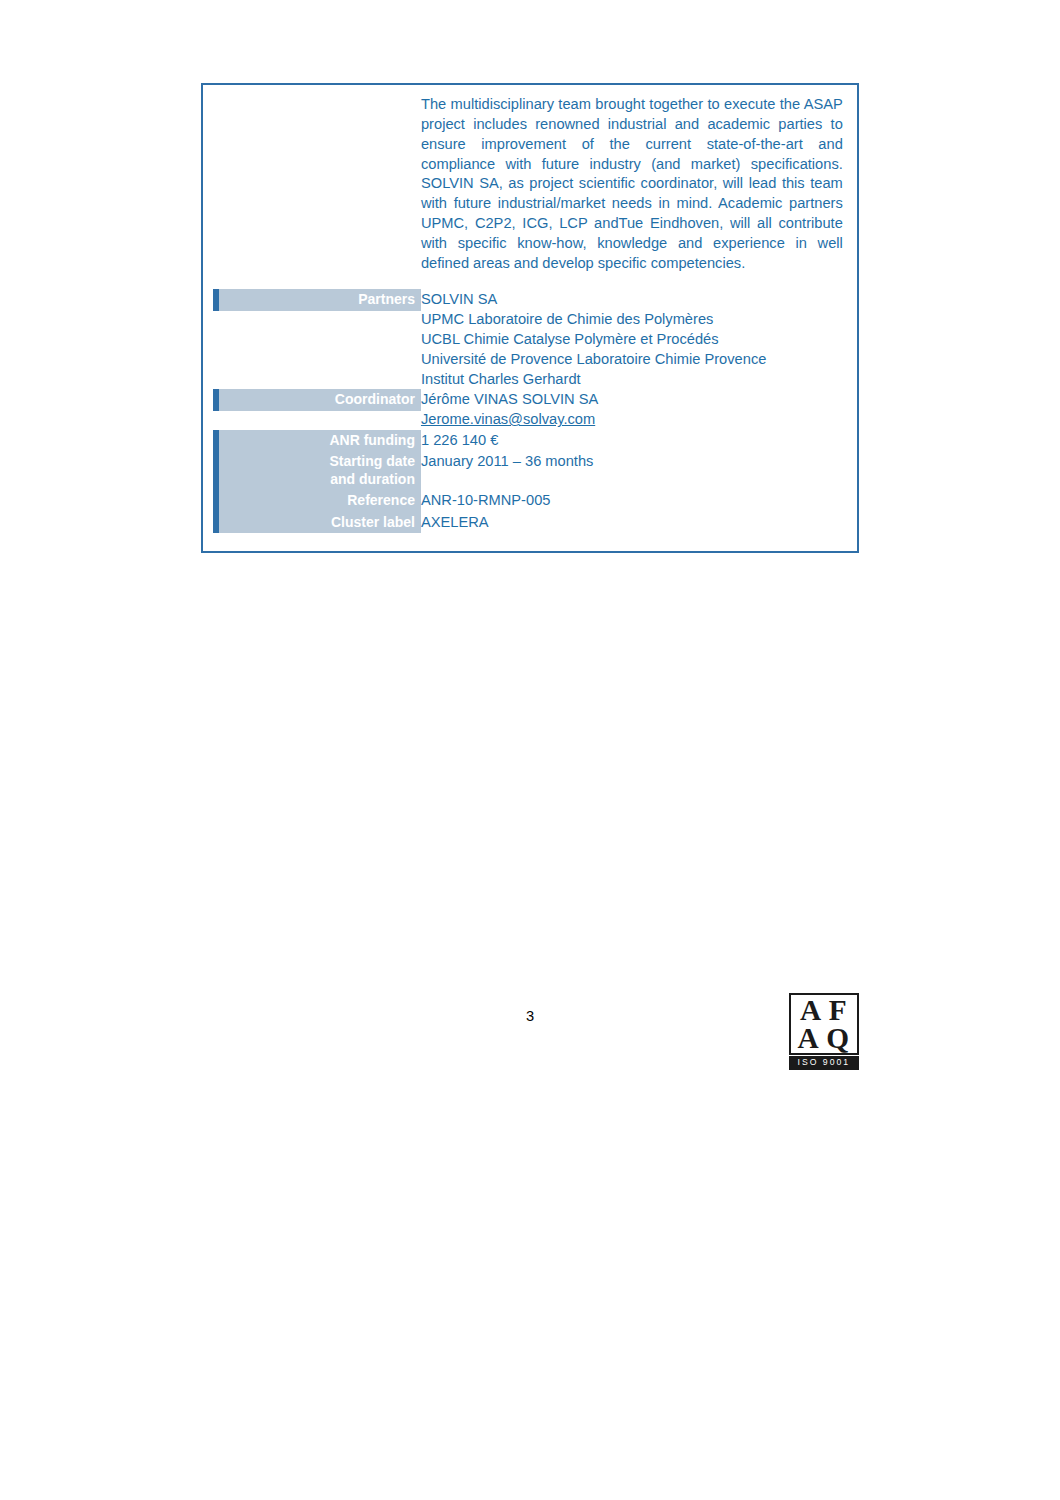| | The multidisciplinary team brought together to execute the ASAP project includes renowned industrial and academic parties to ensure improvement of the current state-of-the-art and compliance with future industry (and market) specifications. SOLVIN SA, as project scientific coordinator, will lead this team with future industrial/market needs in mind. Academic partners UPMC, C2P2, ICG, LCP andTue Eindhoven, will all contribute with specific know-how, knowledge and experience in well defined areas and develop specific competencies. |
| Partners | SOLVIN SA UPMC Laboratoire de Chimie des Polymères UCBL Chimie Catalyse Polymère et Procédés Université de Provence Laboratoire Chimie Provence Institut Charles Gerhardt |
| Coordinator | Jérôme VINAS SOLVIN SA Jerome.vinas@solvay.com |
| ANR funding | 1 226 140 € |
| Starting date and duration | January 2011 – 36 months |
| Reference | ANR-10-RMNP-005 |
| Cluster label | AXELERA |
3
A F A Q
ISO 9001